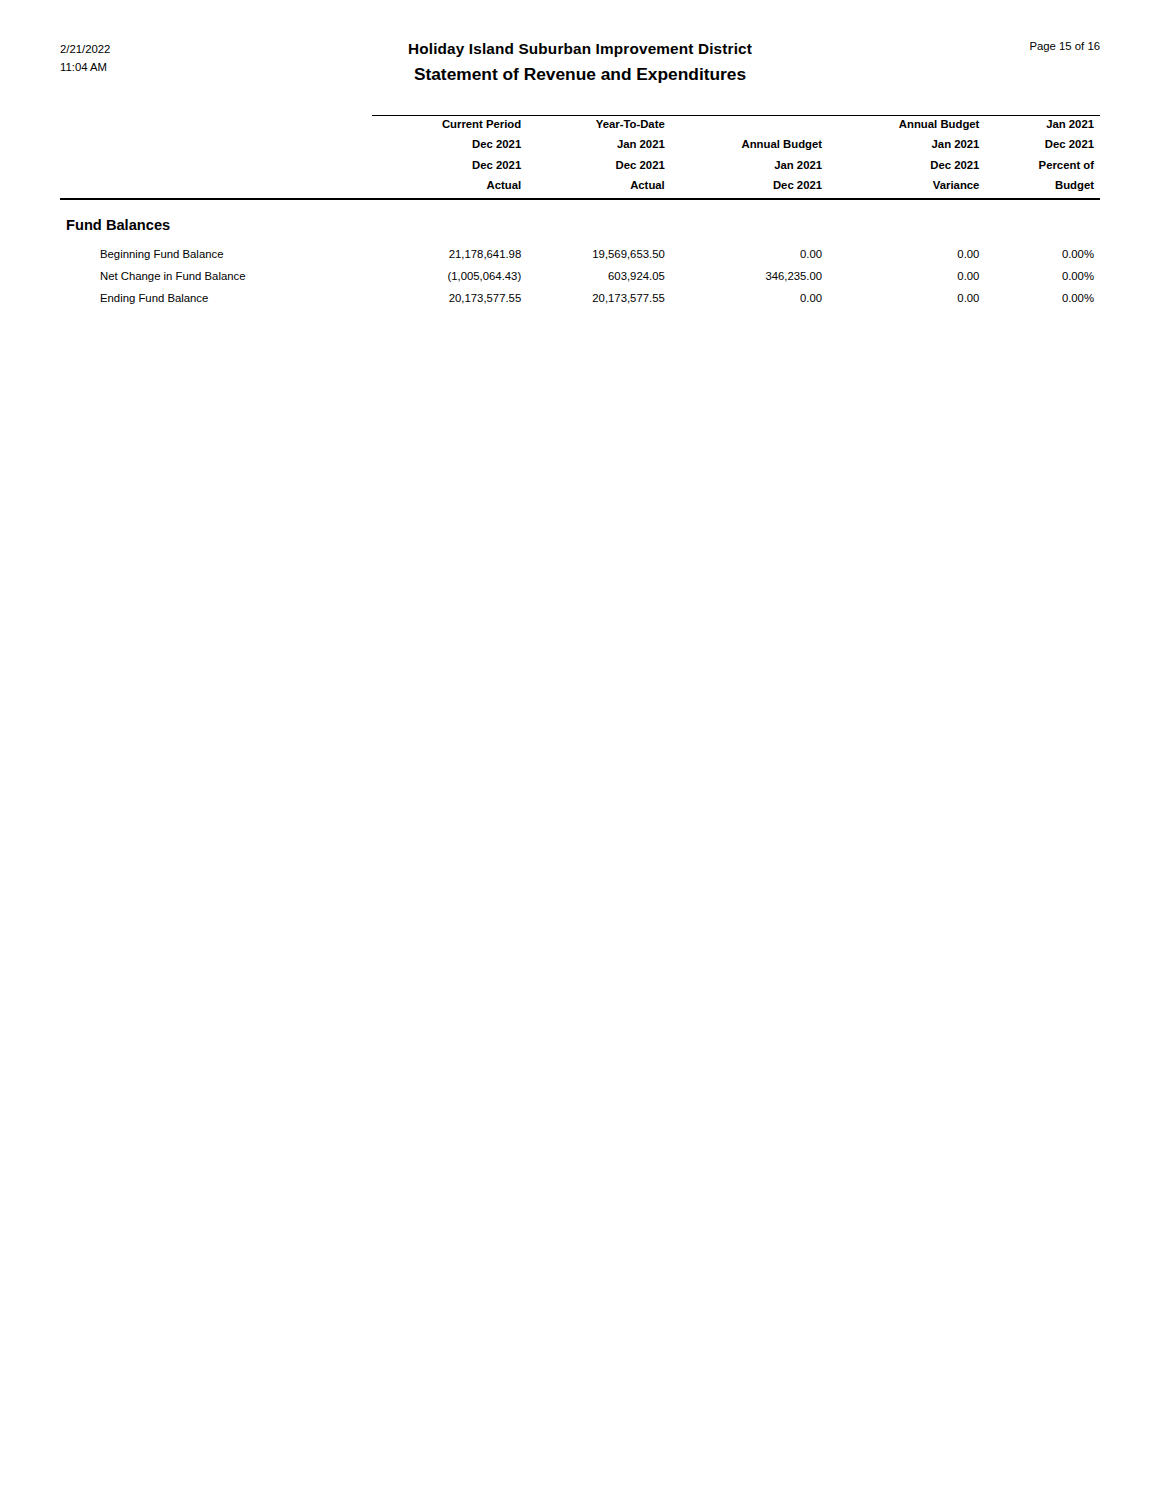2/21/2022
11:04 AM
Page 15 of 16
Holiday Island Suburban Improvement District
Statement of Revenue and Expenditures
| | Current Period | Year-To-Date | | Annual Budget | Jan 2021 |
| --- | --- | --- | --- | --- | --- |
| | Dec 2021 | Jan 2021 | Annual Budget | Jan 2021 | Dec 2021 |
| | Dec 2021 | Dec 2021 | Jan 2021 | Dec 2021 | Percent of |
| | Actual | Actual | Dec 2021 | Variance | Budget |
| Fund Balances |
| Beginning Fund Balance | 21,178,641.98 | 19,569,653.50 | 0.00 | 0.00 | 0.00% |
| Net Change in Fund Balance | (1,005,064.43) | 603,924.05 | 346,235.00 | 0.00 | 0.00% |
| Ending Fund Balance | 20,173,577.55 | 20,173,577.55 | 0.00 | 0.00 | 0.00% |